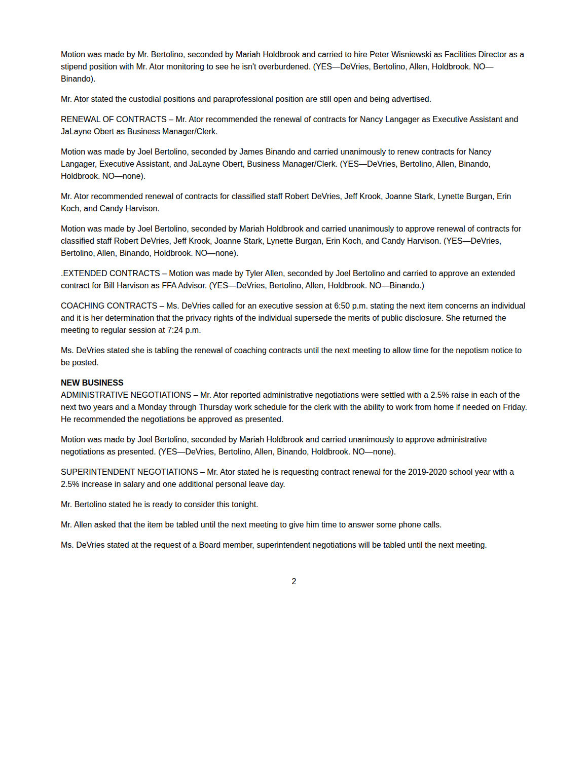Motion was made by Mr. Bertolino, seconded by Mariah Holdbrook and carried to hire Peter Wisniewski as Facilities Director as a stipend position with Mr. Ator monitoring to see he isn't overburdened. (YES—DeVries, Bertolino, Allen, Holdbrook. NO—Binando).
Mr. Ator stated the custodial positions and paraprofessional position are still open and being advertised.
RENEWAL OF CONTRACTS – Mr. Ator recommended the renewal of contracts for Nancy Langager as Executive Assistant and JaLayne Obert as Business Manager/Clerk.
Motion was made by Joel Bertolino, seconded by James Binando and carried unanimously to renew contracts for Nancy Langager, Executive Assistant, and JaLayne Obert, Business Manager/Clerk. (YES—DeVries, Bertolino, Allen, Binando, Holdbrook. NO—none).
Mr. Ator recommended renewal of contracts for classified staff Robert DeVries, Jeff Krook, Joanne Stark, Lynette Burgan, Erin Koch, and Candy Harvison.
Motion was made by Joel Bertolino, seconded by Mariah Holdbrook and carried unanimously to approve renewal of contracts for classified staff Robert DeVries, Jeff Krook, Joanne Stark, Lynette Burgan, Erin Koch, and Candy Harvison. (YES—DeVries, Bertolino, Allen, Binando, Holdbrook. NO—none).
.EXTENDED CONTRACTS – Motion was made by Tyler Allen, seconded by Joel Bertolino and carried to approve an extended contract for Bill Harvison as FFA Advisor. (YES—DeVries, Bertolino, Allen, Holdbrook. NO—Binando.)
COACHING CONTRACTS – Ms. DeVries called for an executive session at 6:50 p.m. stating the next item concerns an individual and it is her determination that the privacy rights of the individual supersede the merits of public disclosure. She returned the meeting to regular session at 7:24 p.m.
Ms. DeVries stated she is tabling the renewal of coaching contracts until the next meeting to allow time for the nepotism notice to be posted.
NEW BUSINESS
ADMINISTRATIVE NEGOTIATIONS – Mr. Ator reported administrative negotiations were settled with a 2.5% raise in each of the next two years and a Monday through Thursday work schedule for the clerk with the ability to work from home if needed on Friday. He recommended the negotiations be approved as presented.
Motion was made by Joel Bertolino, seconded by Mariah Holdbrook and carried unanimously to approve administrative negotiations as presented. (YES—DeVries, Bertolino, Allen, Binando, Holdbrook. NO—none).
SUPERINTENDENT NEGOTIATIONS – Mr. Ator stated he is requesting contract renewal for the 2019-2020 school year with a 2.5% increase in salary and one additional personal leave day.
Mr. Bertolino stated he is ready to consider this tonight.
Mr. Allen asked that the item be tabled until the next meeting to give him time to answer some phone calls.
Ms. DeVries stated at the request of a Board member, superintendent negotiations will be tabled until the next meeting.
2